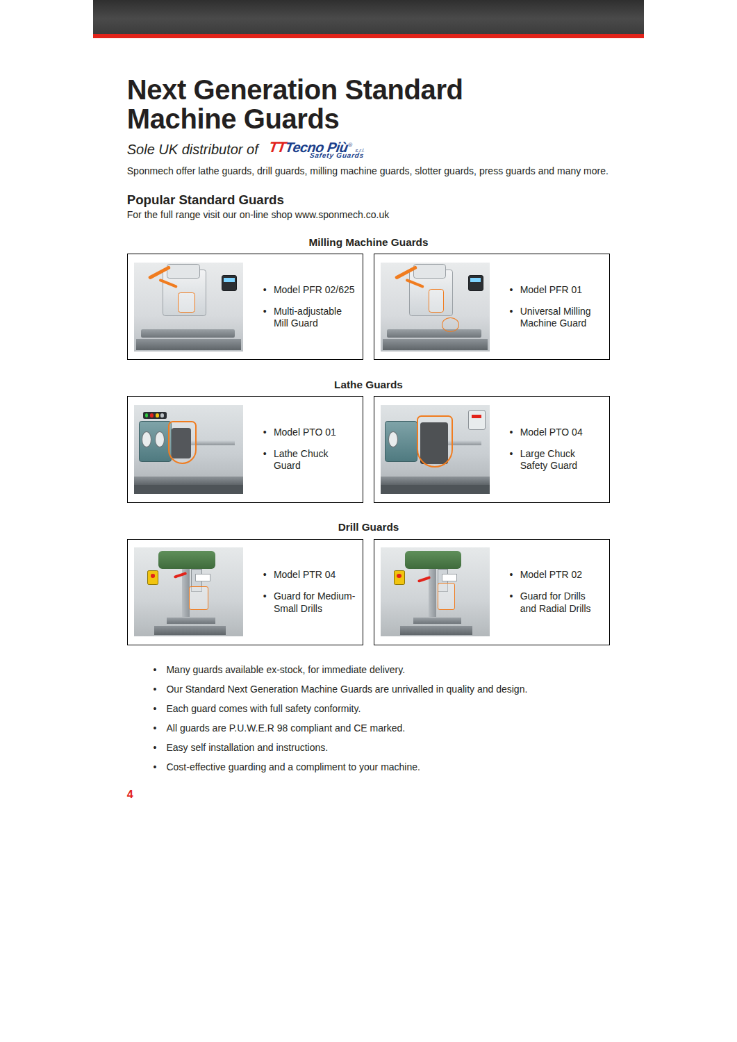Next Generation Standard
Machine Guards
Sole UK distributor of TT Tecno Più® s.r.l. Safety Guards
Sponmech offer lathe guards, drill guards, milling machine guards, slotter guards, press guards and many more.
Popular Standard Guards
For the full range visit our on-line shop www.sponmech.co.uk
Milling Machine Guards
| Model PFR 02/625 Multi-adjustable Mill Guard | | Model PFR 01 Universal Milling Machine Guard |
Lathe Guards
| Model PTO 01 Lathe Chuck Guard | | Model PTO 04 Large Chuck Safety Guard |
Drill Guards
| Model PTR 04 Guard for Medium-Small Drills | | Model PTR 02 Guard for Drills and Radial Drills |
Many guards available ex-stock, for immediate delivery.
Our Standard Next Generation Machine Guards are unrivalled in quality and design.
Each guard comes with full safety conformity.
All guards are P.U.W.E.R 98 compliant and CE marked.
Easy self installation and instructions.
Cost-effective guarding and a compliment to your machine.
4